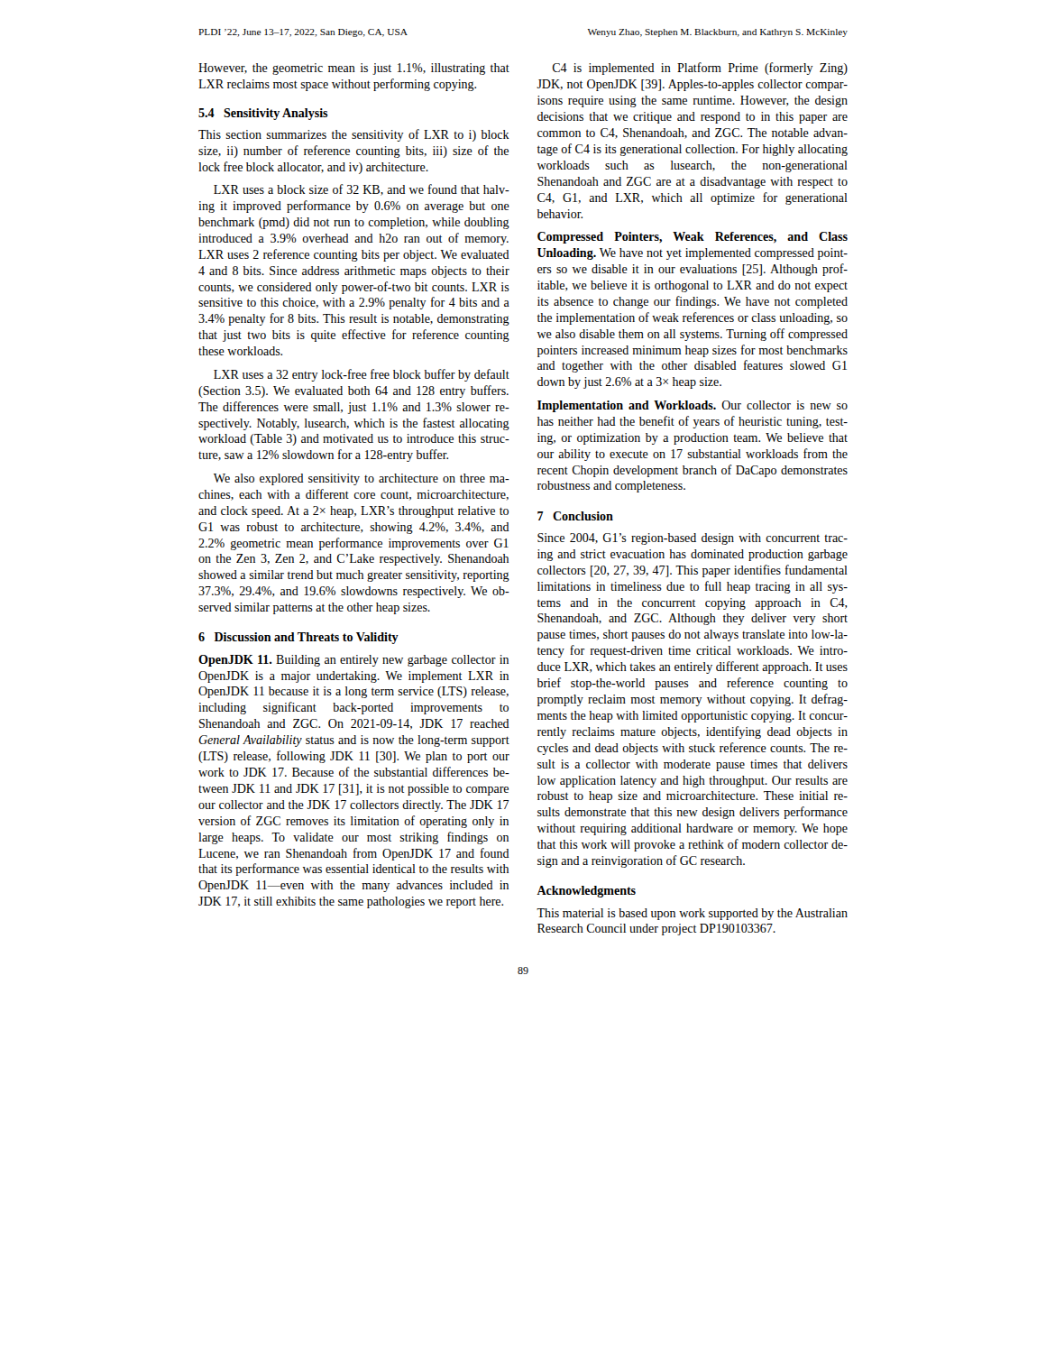PLDI ’22, June 13–17, 2022, San Diego, CA, USA
Wenyu Zhao, Stephen M. Blackburn, and Kathryn S. McKinley
However, the geometric mean is just 1.1%, illustrating that LXR reclaims most space without performing copying.
5.4 Sensitivity Analysis
This section summarizes the sensitivity of LXR to i) block size, ii) number of reference counting bits, iii) size of the lock free block allocator, and iv) architecture.
LXR uses a block size of 32 KB, and we found that halving it improved performance by 0.6% on average but one benchmark (pmd) did not run to completion, while doubling introduced a 3.9% overhead and h2o ran out of memory. LXR uses 2 reference counting bits per object. We evaluated 4 and 8 bits. Since address arithmetic maps objects to their counts, we considered only power-of-two bit counts. LXR is sensitive to this choice, with a 2.9% penalty for 4 bits and a 3.4% penalty for 8 bits. This result is notable, demonstrating that just two bits is quite effective for reference counting these workloads.
LXR uses a 32 entry lock-free free block buffer by default (Section 3.5). We evaluated both 64 and 128 entry buffers. The differences were small, just 1.1% and 1.3% slower respectively. Notably, lusearch, which is the fastest allocating workload (Table 3) and motivated us to introduce this structure, saw a 12% slowdown for a 128-entry buffer.
We also explored sensitivity to architecture on three machines, each with a different core count, microarchitecture, and clock speed. At a 2× heap, LXR’s throughput relative to G1 was robust to architecture, showing 4.2%, 3.4%, and 2.2% geometric mean performance improvements over G1 on the Zen 3, Zen 2, and C’Lake respectively. Shenandoah showed a similar trend but much greater sensitivity, reporting 37.3%, 29.4%, and 19.6% slowdowns respectively. We observed similar patterns at the other heap sizes.
6 Discussion and Threats to Validity
OpenJDK 11. Building an entirely new garbage collector in OpenJDK is a major undertaking. We implement LXR in OpenJDK 11 because it is a long term service (LTS) release, including significant back-ported improvements to Shenandoah and ZGC. On 2021-09-14, JDK 17 reached General Availability status and is now the long-term support (LTS) release, following JDK 11 [30]. We plan to port our work to JDK 17. Because of the substantial differences between JDK 11 and JDK 17 [31], it is not possible to compare our collector and the JDK 17 collectors directly. The JDK 17 version of ZGC removes its limitation of operating only in large heaps. To validate our most striking findings on Lucene, we ran Shenandoah from OpenJDK 17 and found that its performance was essential identical to the results with OpenJDK 11—even with the many advances included in JDK 17, it still exhibits the same pathologies we report here.
C4 is implemented in Platform Prime (formerly Zing) JDK, not OpenJDK [39]. Apples-to-apples collector comparisons require using the same runtime. However, the design decisions that we critique and respond to in this paper are common to C4, Shenandoah, and ZGC. The notable advantage of C4 is its generational collection. For highly allocating workloads such as lusearch, the non-generational Shenandoah and ZGC are at a disadvantage with respect to C4, G1, and LXR, which all optimize for generational behavior.
Compressed Pointers, Weak References, and Class Unloading. We have not yet implemented compressed pointers so we disable it in our evaluations [25]. Although profitable, we believe it is orthogonal to LXR and do not expect its absence to change our findings. We have not completed the implementation of weak references or class unloading, so we also disable them on all systems. Turning off compressed pointers increased minimum heap sizes for most benchmarks and together with the other disabled features slowed G1 down by just 2.6% at a 3× heap size.
Implementation and Workloads. Our collector is new so has neither had the benefit of years of heuristic tuning, testing, or optimization by a production team. We believe that our ability to execute on 17 substantial workloads from the recent Chopin development branch of DaCapo demonstrates robustness and completeness.
7 Conclusion
Since 2004, G1’s region-based design with concurrent tracing and strict evacuation has dominated production garbage collectors [20, 27, 39, 47]. This paper identifies fundamental limitations in timeliness due to full heap tracing in all systems and in the concurrent copying approach in C4, Shenandoah, and ZGC. Although they deliver very short pause times, short pauses do not always translate into low-latency for request-driven time critical workloads. We introduce LXR, which takes an entirely different approach. It uses brief stop-the-world pauses and reference counting to promptly reclaim most memory without copying. It defragments the heap with limited opportunistic copying. It concurrently reclaims mature objects, identifying dead objects in cycles and dead objects with stuck reference counts. The result is a collector with moderate pause times that delivers low application latency and high throughput. Our results are robust to heap size and microarchitecture. These initial results demonstrate that this new design delivers performance without requiring additional hardware or memory. We hope that this work will provoke a rethink of modern collector design and a reinvigoration of GC research.
Acknowledgments
This material is based upon work supported by the Australian Research Council under project DP190103367.
89